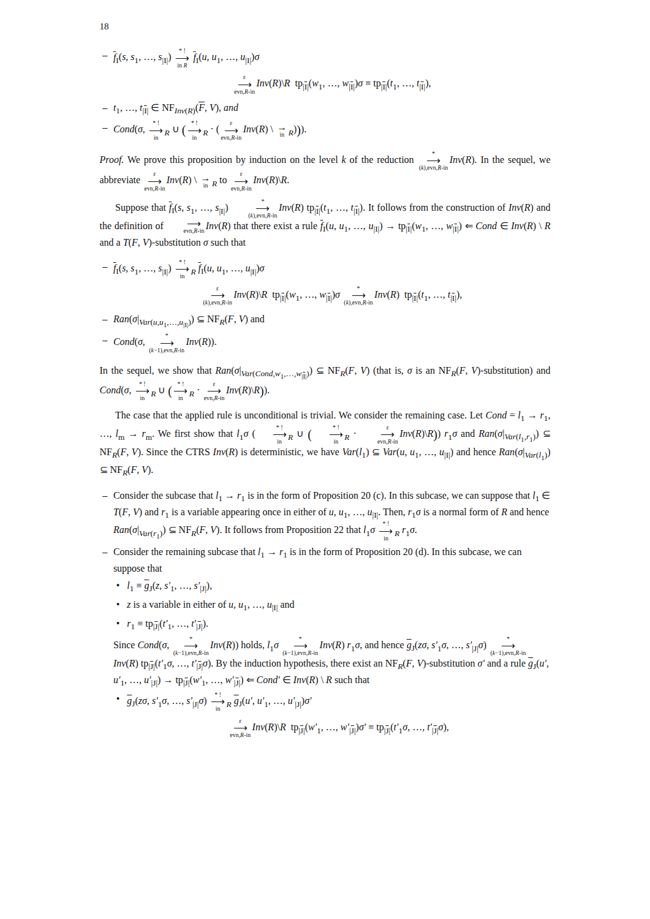18
fI(s, s1, …, s|I|) * ! in R fI(u, u1, …, u|I|)σ
ε evn,R-in Inv(R)\R tp|I|(w1, …, w|I|)σ ≡ tp|I|(t1, …, t|I|),
t1, …, t|I| ∈ NFInv(R)(F, V), and
Cond(σ, * ! inR ∪ (* ! inR · (ε evn,R-in Inv(R) \ inR))).
Proof. We prove this proposition by induction on the level k of the reduction * (k),evn,R-in Inv(R). In the sequel, we abbreviate ε evn,R-in Inv(R) \ inR to ε evn,R-in Inv(R)\R.
Suppose that fI(s, s1, …, s|I|) * (k),evn,R-in Inv(R) tp|I|(t1, …, t|I|). It follows from the construction of Inv(R) and the definition of evn,R-in Inv(R) that there exist a rule fI(u, u1, …, u|I|) → tp|I|(w1, …, w|I|) ⇐ Cond ∈ Inv(R) \ R and a T(F, V)-substitution σ such that
fI(s, s1, …, s|I|) * ! inR fI(u, u1, …, u|I|)σ
ε (k),evn,R-in Inv(R)\R tp|I|(w1, …, w|I|)σ * (k),evn,R-in Inv(R) tp|I|(t1, …, t|I|),
Ran(σ|Var(u,u1,…,u|I|)) ⊆ NFR(F, V) and
Cond(σ, * (k−1),evn,R-in Inv(R)).
In the sequel, we show that Ran(σ|Var(Cond,w1,…,w|I|)) ⊆ NFR(F, V) (that is, σ is an NFR(F, V)-substitution) and Cond(σ, * ! inR ∪ (* ! inR · ε evn,R-in Inv(R)\R)).
The case that the applied rule is unconditional is trivial. We consider the remaining case. Let Cond = l1 → r1, …, lm → rm. We first show that l1σ (* ! inR ∪ (* ! inR · ε evn,R-in Inv(R)\R)) r1σ and Ran(σ|Var(l1,r1)) ⊆ NFR(F, V). Since the CTRS Inv(R) is deterministic, we have Var(l1) ⊆ Var(u, u1, …, u|I|) and hence Ran(σ|Var(l1)) ⊆ NFR(F, V).
Consider the subcase that l1 → r1 is in the form of Proposition 20 (c). In this subcase, we can suppose that l1 ∈ T(F, V) and r1 is a variable appearing once in either of u, u1, …, u|I|. Then, r1σ is a normal form of R and hence Ran(σ|Var(r1)) ⊆ NFR(F, V). It follows from Proposition 22 that l1σ * ! inR r1σ.
Consider the remaining subcase that l1 → r1 is in the form of Proposition 20 (d). In this subcase, we can suppose that
l1 ≡ gJ(z, s′1, …, s′|J|),
z is a variable in either of u, u1, …, u|I| and
r1 ≡ tp|J|(t′1, …, t′|J|).
Since Cond(σ, * (k−1),evn,R-in Inv(R)) holds, l1σ * (k−1),evn,R-in Inv(R) r1σ, and hence gJ(zσ, s′1σ, …, s′|J|σ) * (k−1),evn,R-in Inv(R) tp|J|(t′1σ, …, t′|J|σ). By the induction hypothesis, there exist an NFR(F, V)-substitution σ′ and a rule gJ(u′, u′1, …, u′|J|) → tp|J|(w′1, …, w′|J|) ⇐ Cond′ ∈ Inv(R) \ R such that
gJ(zσ, s′1σ, …, s′|J|σ) * ! inR gJ(u′, u′1, …, u′|J|)σ′
ε evn,R-in Inv(R)\R tp|J|(w′1, …, w′|J|)σ′ ≡ tp|J|(t′1σ, …, t′|J|σ),